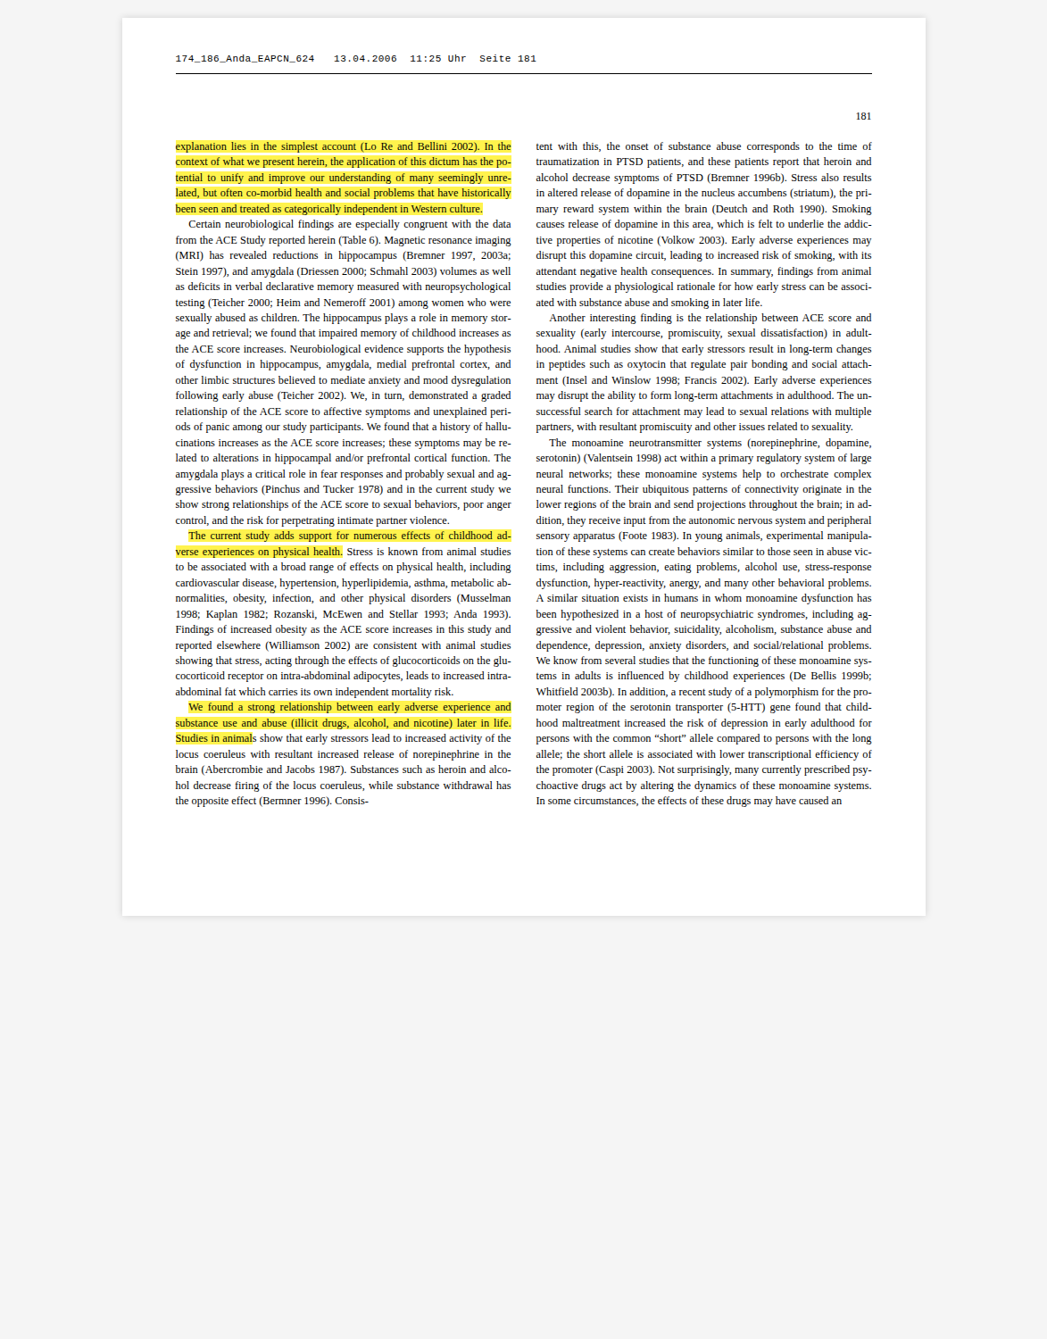174_186_Anda_EAPCN_624 13.04.2006 11:25 Uhr Seite 181
181
explanation lies in the simplest account (Lo Re and Bellini 2002). In the context of what we present herein, the application of this dictum has the potential to unify and improve our understanding of many seemingly unrelated, but often co-morbid health and social problems that have historically been seen and treated as categorically independent in Western culture.
Certain neurobiological findings are especially congruent with the data from the ACE Study reported herein (Table 6). Magnetic resonance imaging (MRI) has revealed reductions in hippocampus (Bremner 1997, 2003a; Stein 1997), and amygdala (Driessen 2000; Schmahl 2003) volumes as well as deficits in verbal declarative memory measured with neuropsychological testing (Teicher 2000; Heim and Nemeroff 2001) among women who were sexually abused as children. The hippocampus plays a role in memory storage and retrieval; we found that impaired memory of childhood increases as the ACE score increases. Neurobiological evidence supports the hypothesis of dysfunction in hippocampus, amygdala, medial prefrontal cortex, and other limbic structures believed to mediate anxiety and mood dysregulation following early abuse (Teicher 2002). We, in turn, demonstrated a graded relationship of the ACE score to affective symptoms and unexplained periods of panic among our study participants. We found that a history of hallucinations increases as the ACE score increases; these symptoms may be related to alterations in hippocampal and/or prefrontal cortical function. The amygdala plays a critical role in fear responses and probably sexual and aggressive behaviors (Pinchus and Tucker 1978) and in the current study we show strong relationships of the ACE score to sexual behaviors, poor anger control, and the risk for perpetrating intimate partner violence.
The current study adds support for numerous effects of childhood adverse experiences on physical health. Stress is known from animal studies to be associated with a broad range of effects on physical health, including cardiovascular disease, hypertension, hyperlipidemia, asthma, metabolic abnormalities, obesity, infection, and other physical disorders (Musselman 1998; Kaplan 1982; Rozanski, McEwen and Stellar 1993; Anda 1993). Findings of increased obesity as the ACE score increases in this study and reported elsewhere (Williamson 2002) are consistent with animal studies showing that stress, acting through the effects of glucocorticoids on the glucocorticoid receptor on intra-abdominal adipocytes, leads to increased intra-abdominal fat which carries its own independent mortality risk.
We found a strong relationship between early adverse experience and substance use and abuse (illicit drugs, alcohol, and nicotine) later in life. Studies in animals show that early stressors lead to increased activity of the locus coeruleus with resultant increased release of norepinephrine in the brain (Abercrombie and Jacobs 1987). Substances such as heroin and alcohol decrease firing of the locus coeruleus, while substance withdrawal has the opposite effect (Bermner 1996). Consis-
tent with this, the onset of substance abuse corresponds to the time of traumatization in PTSD patients, and these patients report that heroin and alcohol decrease symptoms of PTSD (Bremner 1996b). Stress also results in altered release of dopamine in the nucleus accumbens (striatum), the primary reward system within the brain (Deutch and Roth 1990). Smoking causes release of dopamine in this area, which is felt to underlie the addictive properties of nicotine (Volkow 2003). Early adverse experiences may disrupt this dopamine circuit, leading to increased risk of smoking, with its attendant negative health consequences. In summary, findings from animal studies provide a physiological rationale for how early stress can be associated with substance abuse and smoking in later life.
Another interesting finding is the relationship between ACE score and sexuality (early intercourse, promiscuity, sexual dissatisfaction) in adulthood. Animal studies show that early stressors result in long-term changes in peptides such as oxytocin that regulate pair bonding and social attachment (Insel and Winslow 1998; Francis 2002). Early adverse experiences may disrupt the ability to form long-term attachments in adulthood. The unsuccessful search for attachment may lead to sexual relations with multiple partners, with resultant promiscuity and other issues related to sexuality.
The monoamine neurotransmitter systems (norepinephrine, dopamine, serotonin) (Valentsein 1998) act within a primary regulatory system of large neural networks; these monoamine systems help to orchestrate complex neural functions. Their ubiquitous patterns of connectivity originate in the lower regions of the brain and send projections throughout the brain; in addition, they receive input from the autonomic nervous system and peripheral sensory apparatus (Foote 1983). In young animals, experimental manipulation of these systems can create behaviors similar to those seen in abuse victims, including aggression, eating problems, alcohol use, stress-response dysfunction, hyper-reactivity, anergy, and many other behavioral problems. A similar situation exists in humans in whom monoamine dysfunction has been hypothesized in a host of neuropsychiatric syndromes, including aggressive and violent behavior, suicidality, alcoholism, substance abuse and dependence, depression, anxiety disorders, and social/relational problems. We know from several studies that the functioning of these monoamine systems in adults is influenced by childhood experiences (De Bellis 1999b; Whitfield 2003b). In addition, a recent study of a polymorphism for the promoter region of the serotonin transporter (5-HTT) gene found that childhood maltreatment increased the risk of depression in early adulthood for persons with the common “short” allele compared to persons with the long allele; the short allele is associated with lower transcriptional efficiency of the promoter (Caspi 2003). Not surprisingly, many currently prescribed psychoactive drugs act by altering the dynamics of these monoamine systems. In some circumstances, the effects of these drugs may have caused an